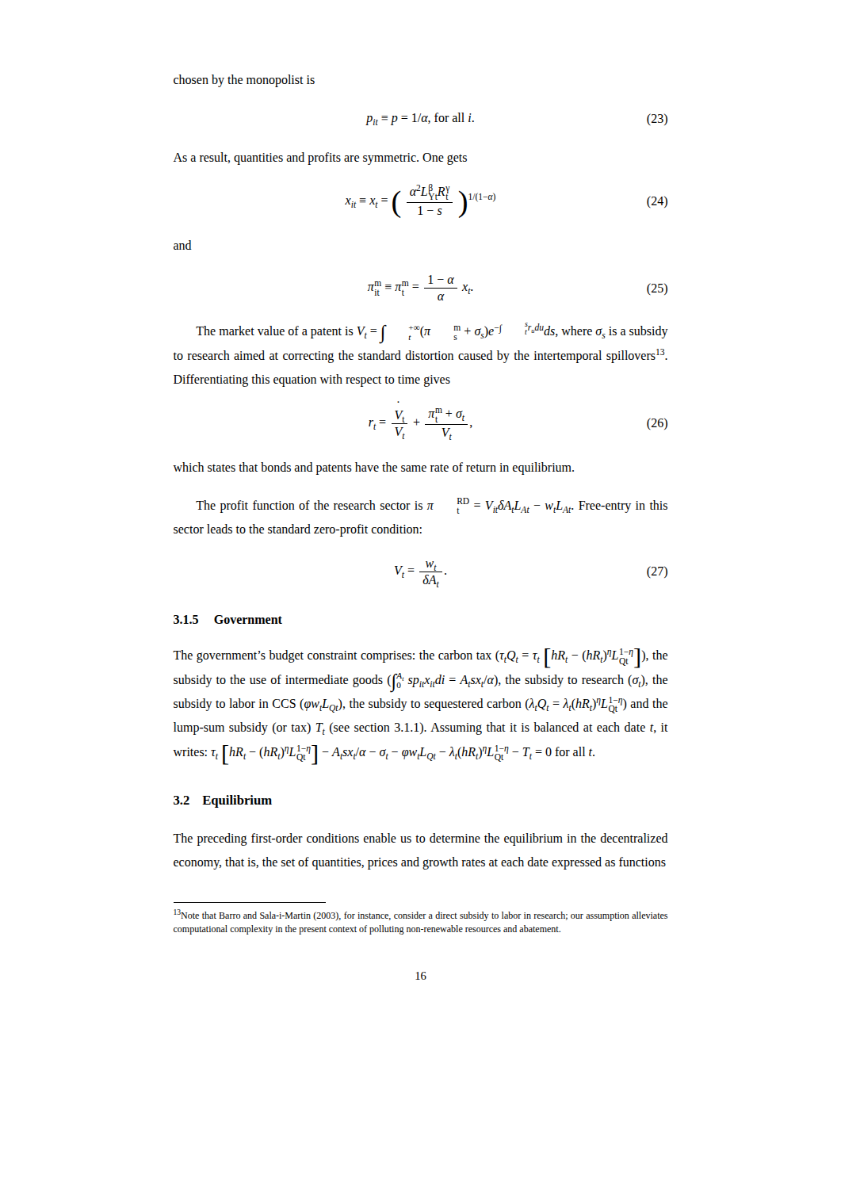chosen by the monopolist is
pit ≡ p = 1/α, for all i. (23)
As a result, quantities and profits are symmetric. One gets
xit ≡ xt = ( α2LβYt Rγt 1 − s )1/(1−α) (24)
and
πmit ≡ πmt = 1 − α α xt. (25)
The market value of a patent is Vt = ∫+∞t(πms + σs)e−∫st rududs, where σs is a subsidy to research aimed at correcting the standard distortion caused by the intertemporal spillovers13. Differentiating this equation with respect to time gives
rt = Vt Vt + πmt + σt Vt , (26)
which states that bonds and patents have the same rate of return in equilibrium.
The profit function of the research sector is πRD t = VitδAtLAt − wtLAt. Free-entry in this sector leads to the standard zero-profit condition:
Vt = wt δAt . (27)
3.1.5 Government
The government’s budget constraint comprises: the carbon tax (τtQt = τt [hRt − (hRt)ηL 1−η Qt]), the subsidy to the use of intermediate goods (∫At 0 spitxitdi = Atsxt/α), the subsidy to research (σt), the subsidy to labor in CCS (φwtLQt), the subsidy to sequestered carbon (λtQt = λt(hRt)ηL 1−η Qt) and the lump-sum subsidy (or tax) Tt (see section 3.1.1). Assuming that it is balanced at each date t, it writes: τt [hRt − (hRt)ηL 1−η Qt] − Atsxt/α − σt − φwtLQt − λt(hRt)ηL 1−η Qt − Tt = 0 for all t.
3.2 Equilibrium
The preceding first-order conditions enable us to determine the equilibrium in the decentralized economy, that is, the set of quantities, prices and growth rates at each date expressed as functions
13Note that Barro and Sala-i-Martin (2003), for instance, consider a direct subsidy to labor in research; our assumption alleviates computational complexity in the present context of polluting non-renewable resources and abatement.
16